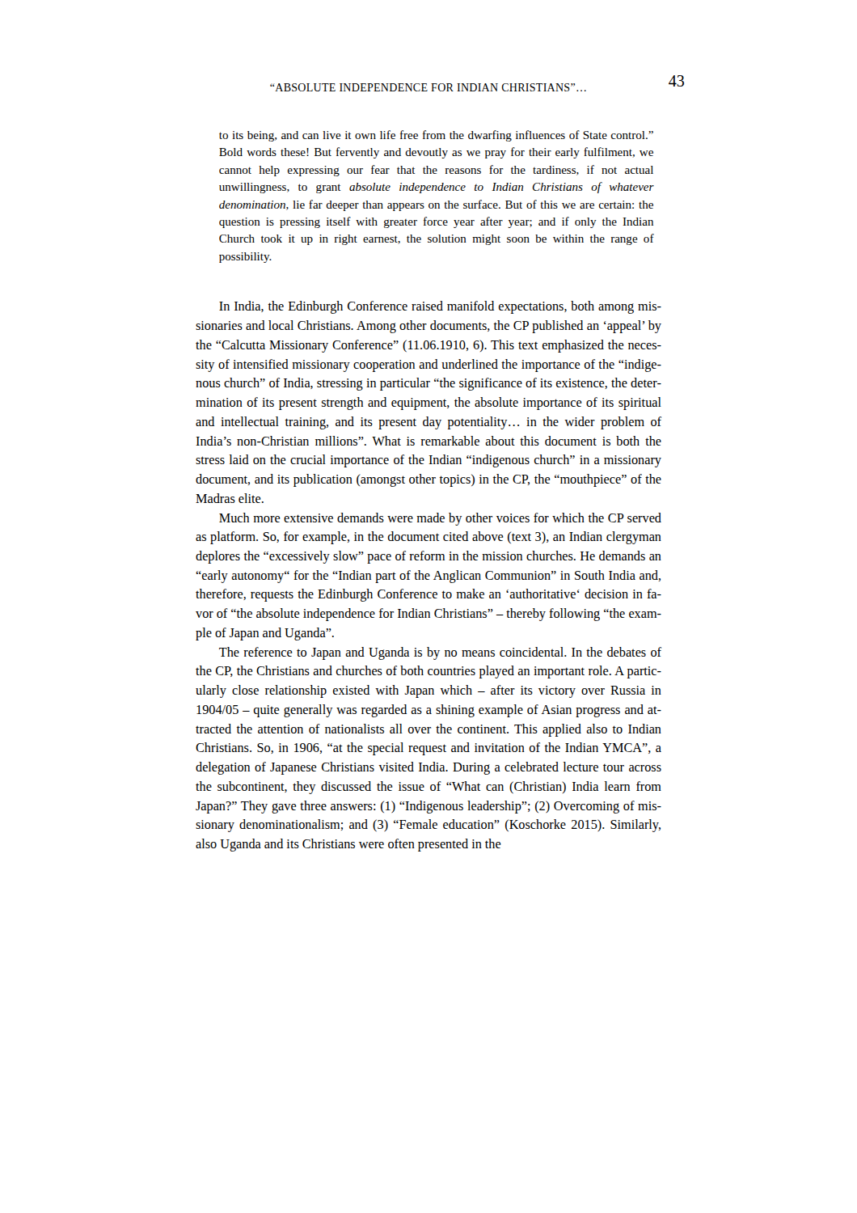“Absolute Independence for Indian Christians”… 43
to its being, and can live it own life free from the dwarfing influences of State control.” Bold words these! But fervently and devoutly as we pray for their early fulfilment, we cannot help expressing our fear that the reasons for the tardiness, if not actual unwillingness, to grant absolute independence to Indian Christians of whatever denomination, lie far deeper than appears on the surface. But of this we are certain: the question is pressing itself with greater force year after year; and if only the Indian Church took it up in right earnest, the solution might soon be within the range of possibility.
In India, the Edinburgh Conference raised manifold expectations, both among missionaries and local Christians. Among other documents, the CP published an ‘appeal’ by the “Calcutta Missionary Conference” (11.06.1910, 6). This text emphasized the necessity of intensified missionary cooperation and underlined the importance of the “indigenous church” of India, stressing in particular “the significance of its existence, the determination of its present strength and equipment, the absolute importance of its spiritual and intellectual training, and its present day potentiality… in the wider problem of India’s non-Christian millions”. What is remarkable about this document is both the stress laid on the crucial importance of the Indian “indigenous church” in a missionary document, and its publication (amongst other topics) in the CP, the “mouthpiece” of the Madras elite.
Much more extensive demands were made by other voices for which the CP served as platform. So, for example, in the document cited above (text 3), an Indian clergyman deplores the “excessively slow” pace of reform in the mission churches. He demands an “early autonomy“ for the “Indian part of the Anglican Communion” in South India and, therefore, requests the Edinburgh Conference to make an ‘authoritative‘ decision in favor of “the absolute independence for Indian Christians” – thereby following “the example of Japan and Uganda”.
The reference to Japan and Uganda is by no means coincidental. In the debates of the CP, the Christians and churches of both countries played an important role. A particularly close relationship existed with Japan which – after its victory over Russia in 1904/05 – quite generally was regarded as a shining example of Asian progress and attracted the attention of nationalists all over the continent. This applied also to Indian Christians. So, in 1906, “at the special request and invitation of the Indian YMCA”, a delegation of Japanese Christians visited India. During a celebrated lecture tour across the subcontinent, they discussed the issue of “What can (Christian) India learn from Japan?” They gave three answers: (1) “Indigenous leadership”; (2) Overcoming of missionary denominationalism; and (3) “Female education” (Koschorke 2015). Similarly, also Uganda and its Christians were often presented in the